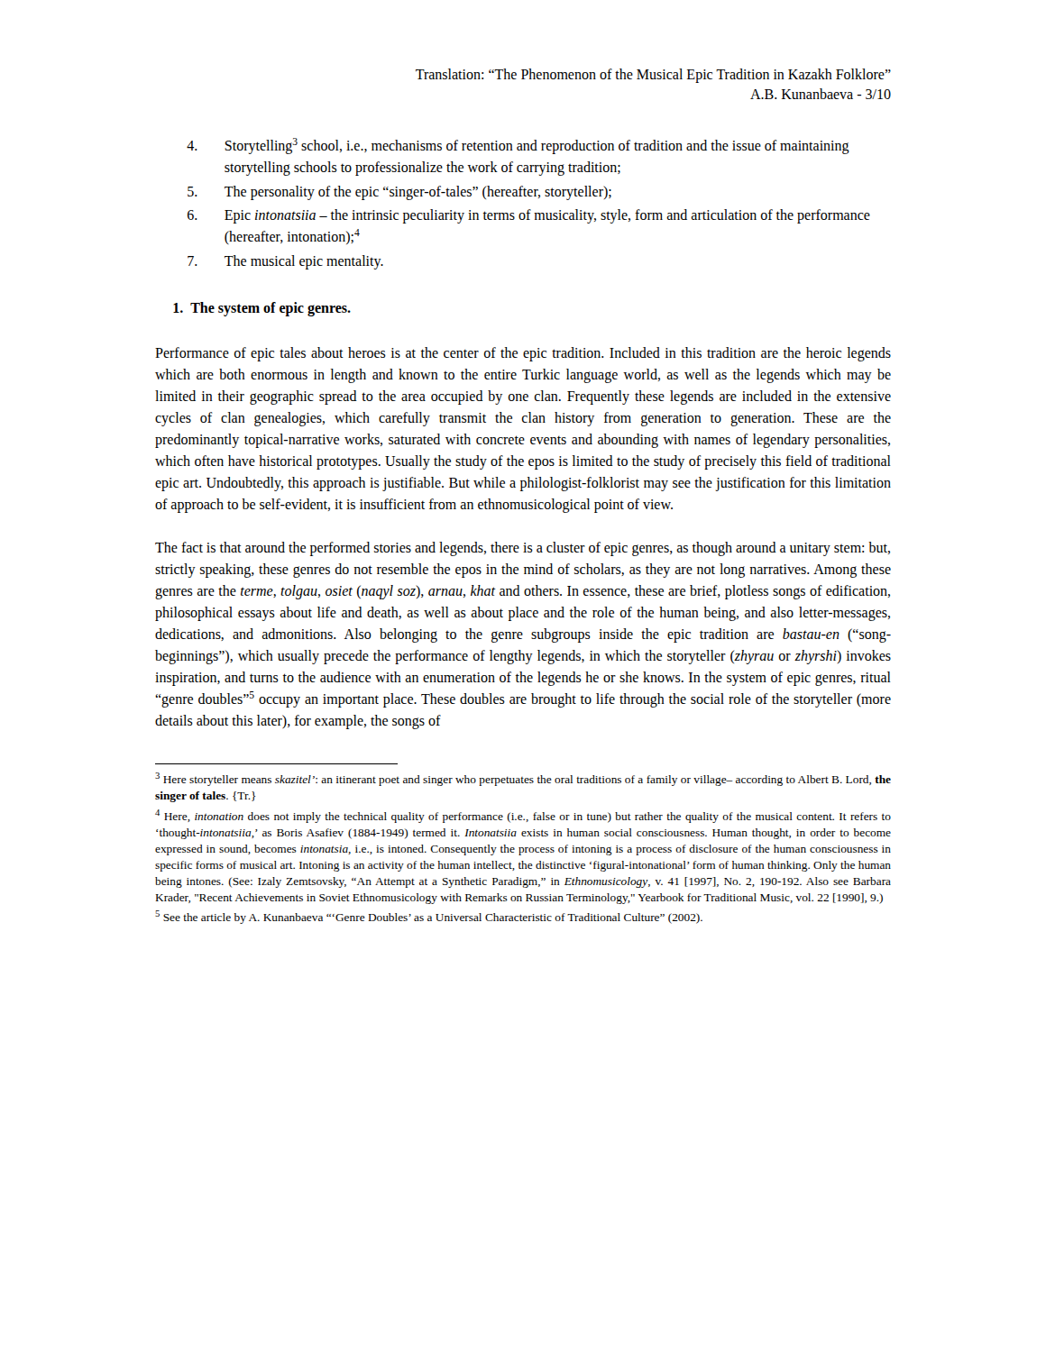Translation: “The Phenomenon of the Musical Epic Tradition in Kazakh Folklore” A.B. Kunanbaeva - 3/10
4. Storytelling3 school, i.e., mechanisms of retention and reproduction of tradition and the issue of maintaining storytelling schools to professionalize the work of carrying tradition;
5. The personality of the epic “singer-of-tales” (hereafter, storyteller);
6. Epic intonatsiia – the intrinsic peculiarity in terms of musicality, style, form and articulation of the performance (hereafter, intonation);4
7. The musical epic mentality.
1. The system of epic genres.
Performance of epic tales about heroes is at the center of the epic tradition. Included in this tradition are the heroic legends which are both enormous in length and known to the entire Turkic language world, as well as the legends which may be limited in their geographic spread to the area occupied by one clan. Frequently these legends are included in the extensive cycles of clan genealogies, which carefully transmit the clan history from generation to generation. These are the predominantly topical-narrative works, saturated with concrete events and abounding with names of legendary personalities, which often have historical prototypes. Usually the study of the epos is limited to the study of precisely this field of traditional epic art. Undoubtedly, this approach is justifiable. But while a philologist-folklorist may see the justification for this limitation of approach to be self-evident, it is insufficient from an ethnomusicological point of view.
The fact is that around the performed stories and legends, there is a cluster of epic genres, as though around a unitary stem: but, strictly speaking, these genres do not resemble the epos in the mind of scholars, as they are not long narratives. Among these genres are the terme, tolgau, osiet (naqyl soz), arnau, khat and others. In essence, these are brief, plotless songs of edification, philosophical essays about life and death, as well as about place and the role of the human being, and also letter-messages, dedications, and admonitions. Also belonging to the genre subgroups inside the epic tradition are bastau-en (“song-beginnings”), which usually precede the performance of lengthy legends, in which the storyteller (zhyrau or zhyrshi) invokes inspiration, and turns to the audience with an enumeration of the legends he or she knows. In the system of epic genres, ritual “genre doubles”5 occupy an important place. These doubles are brought to life through the social role of the storyteller (more details about this later), for example, the songs of
3 Here storyteller means skazitel’: an itinerant poet and singer who perpetuates the oral traditions of a family or village– according to Albert B. Lord, the singer of tales. {Tr.}
4 Here, intonation does not imply the technical quality of performance (i.e., false or in tune) but rather the quality of the musical content. It refers to ‘thought-intonatsiia,’ as Boris Asafiev (1884-1949) termed it. Intonatsiia exists in human social consciousness. Human thought, in order to become expressed in sound, becomes intonatsia, i.e., is intoned. Consequently the process of intoning is a process of disclosure of the human consciousness in specific forms of musical art. Intoning is an activity of the human intellect, the distinctive ‘figural-intonational’ form of human thinking. Only the human being intones. (See: Izaly Zemtsovsky, “An Attempt at a Synthetic Paradigm,” in Ethnomusicology, v. 41 [1997], No. 2, 190-192. Also see Barbara Krader, "Recent Achievements in Soviet Ethnomusicology with Remarks on Russian Terminology," Yearbook for Traditional Music, vol. 22 [1990], 9.)
5 See the article by A. Kunanbaeva “‘Genre Doubles’ as a Universal Characteristic of Traditional Culture” (2002).